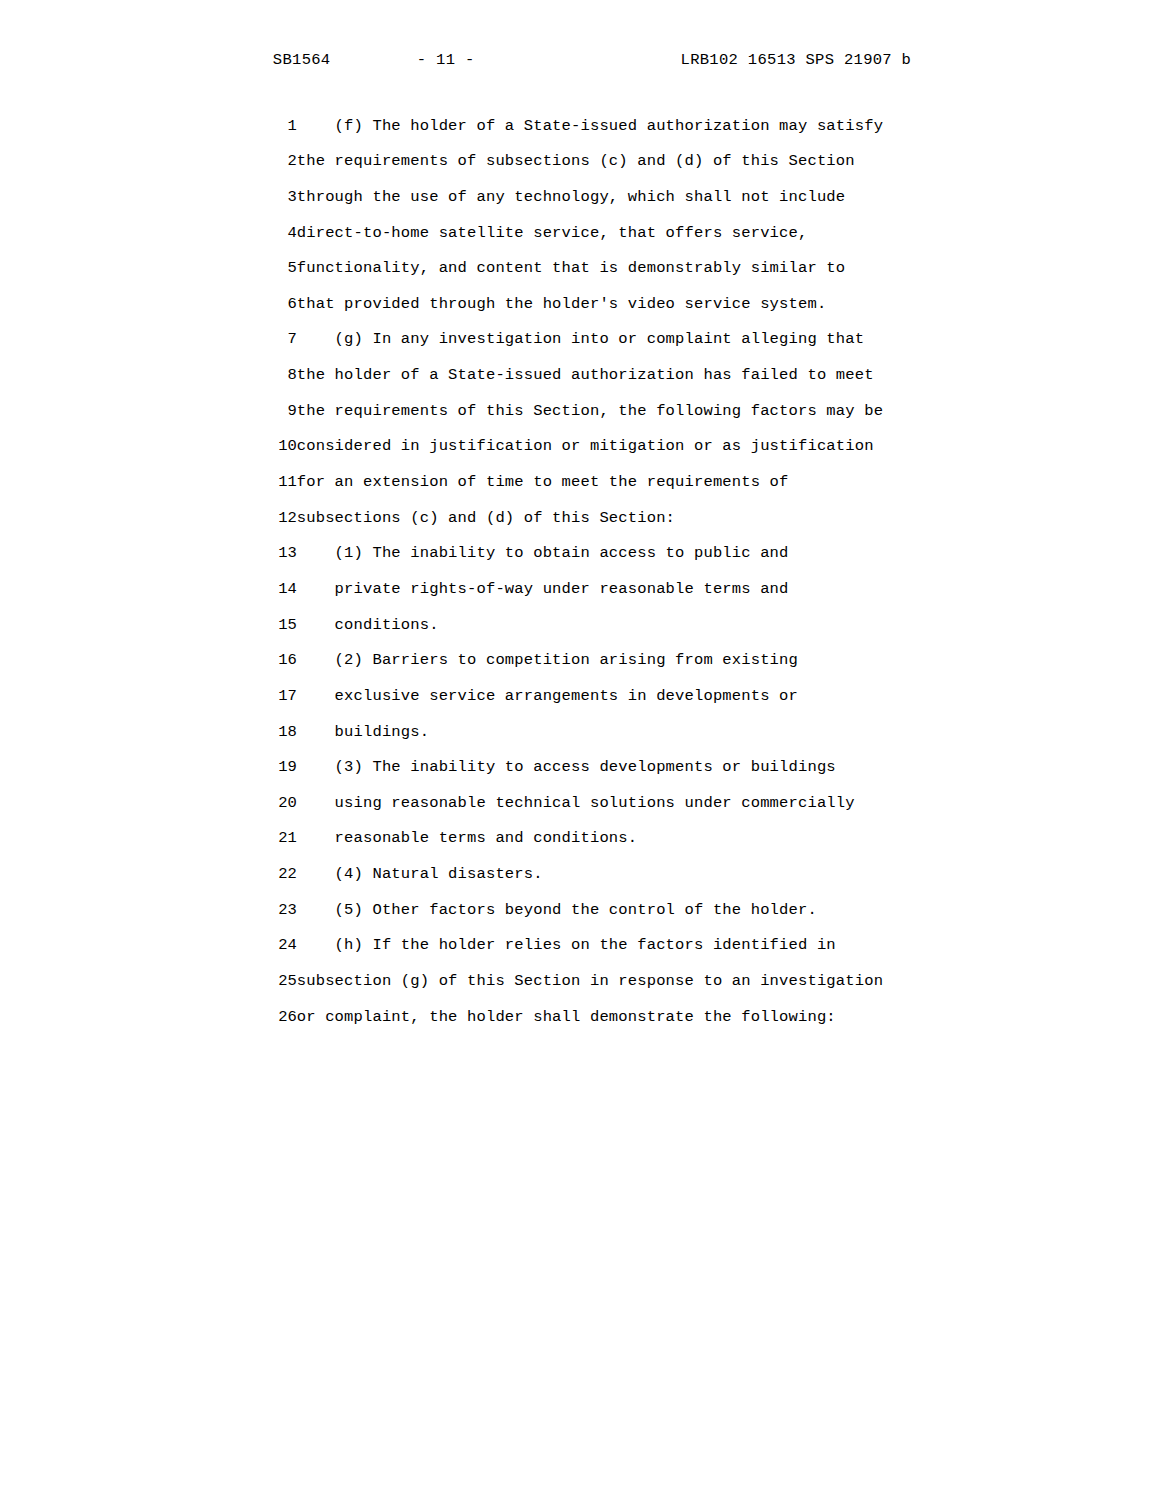SB1564 - 11 - LRB102 16513 SPS 21907 b
| 1 | (f) The holder of a State-issued authorization may satisfy |
| 2 | the requirements of subsections (c) and (d) of this Section |
| 3 | through the use of any technology, which shall not include |
| 4 | direct-to-home satellite service, that offers service, |
| 5 | functionality, and content that is demonstrably similar to |
| 6 | that provided through the holder's video service system. |
| 7 | (g) In any investigation into or complaint alleging that |
| 8 | the holder of a State-issued authorization has failed to meet |
| 9 | the requirements of this Section, the following factors may be |
| 10 | considered in justification or mitigation or as justification |
| 11 | for an extension of time to meet the requirements of |
| 12 | subsections (c) and (d) of this Section: |
| 13 | (1) The inability to obtain access to public and |
| 14 | private rights-of-way under reasonable terms and |
| 15 | conditions. |
| 16 | (2) Barriers to competition arising from existing |
| 17 | exclusive service arrangements in developments or |
| 18 | buildings. |
| 19 | (3) The inability to access developments or buildings |
| 20 | using reasonable technical solutions under commercially |
| 21 | reasonable terms and conditions. |
| 22 | (4) Natural disasters. |
| 23 | (5) Other factors beyond the control of the holder. |
| 24 | (h) If the holder relies on the factors identified in |
| 25 | subsection (g) of this Section in response to an investigation |
| 26 | or complaint, the holder shall demonstrate the following: |